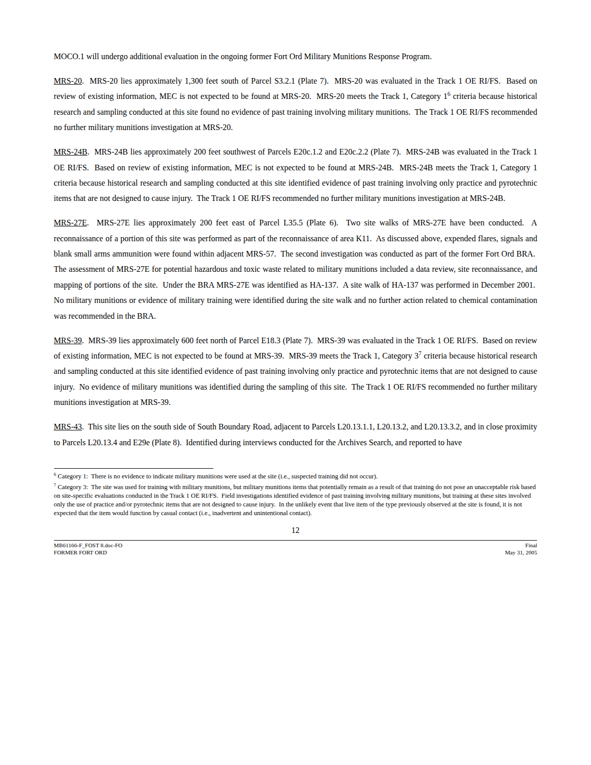MOCO.1 will undergo additional evaluation in the ongoing former Fort Ord Military Munitions Response Program.
MRS-20. MRS-20 lies approximately 1,300 feet south of Parcel S3.2.1 (Plate 7). MRS-20 was evaluated in the Track 1 OE RI/FS. Based on review of existing information, MEC is not expected to be found at MRS-20. MRS-20 meets the Track 1, Category 16 criteria because historical research and sampling conducted at this site found no evidence of past training involving military munitions. The Track 1 OE RI/FS recommended no further military munitions investigation at MRS-20.
MRS-24B. MRS-24B lies approximately 200 feet southwest of Parcels E20c.1.2 and E20c.2.2 (Plate 7). MRS-24B was evaluated in the Track 1 OE RI/FS. Based on review of existing information, MEC is not expected to be found at MRS-24B. MRS-24B meets the Track 1, Category 1 criteria because historical research and sampling conducted at this site identified evidence of past training involving only practice and pyrotechnic items that are not designed to cause injury. The Track 1 OE RI/FS recommended no further military munitions investigation at MRS-24B.
MRS-27E. MRS-27E lies approximately 200 feet east of Parcel L35.5 (Plate 6). Two site walks of MRS-27E have been conducted. A reconnaissance of a portion of this site was performed as part of the reconnaissance of area K11. As discussed above, expended flares, signals and blank small arms ammunition were found within adjacent MRS-57. The second investigation was conducted as part of the former Fort Ord BRA. The assessment of MRS-27E for potential hazardous and toxic waste related to military munitions included a data review, site reconnaissance, and mapping of portions of the site. Under the BRA MRS-27E was identified as HA-137. A site walk of HA-137 was performed in December 2001. No military munitions or evidence of military training were identified during the site walk and no further action related to chemical contamination was recommended in the BRA.
MRS-39. MRS-39 lies approximately 600 feet north of Parcel E18.3 (Plate 7). MRS-39 was evaluated in the Track 1 OE RI/FS. Based on review of existing information, MEC is not expected to be found at MRS-39. MRS-39 meets the Track 1, Category 37 criteria because historical research and sampling conducted at this site identified evidence of past training involving only practice and pyrotechnic items that are not designed to cause injury. No evidence of military munitions was identified during the sampling of this site. The Track 1 OE RI/FS recommended no further military munitions investigation at MRS-39.
MRS-43. This site lies on the south side of South Boundary Road, adjacent to Parcels L20.13.1.1, L20.13.2, and L20.13.3.2, and in close proximity to Parcels L20.13.4 and E29e (Plate 8). Identified during interviews conducted for the Archives Search, and reported to have
6 Category 1: There is no evidence to indicate military munitions were used at the site (i.e., suspected training did not occur).
7 Category 3: The site was used for training with military munitions, but military munitions items that potentially remain as a result of that training do not pose an unacceptable risk based on site-specific evaluations conducted in the Track 1 OE RI/FS. Field investigations identified evidence of past training involving military munitions, but training at these sites involved only the use of practice and/or pyrotechnic items that are not designed to cause injury. In the unlikely event that live item of the type previously observed at the site is found, it is not expected that the item would function by casual contact (i.e., inadvertent and unintentional contact).
12
MB61166-F_FOST 8.doc-FO
FORMER FORT ORD
Final
May 31, 2005